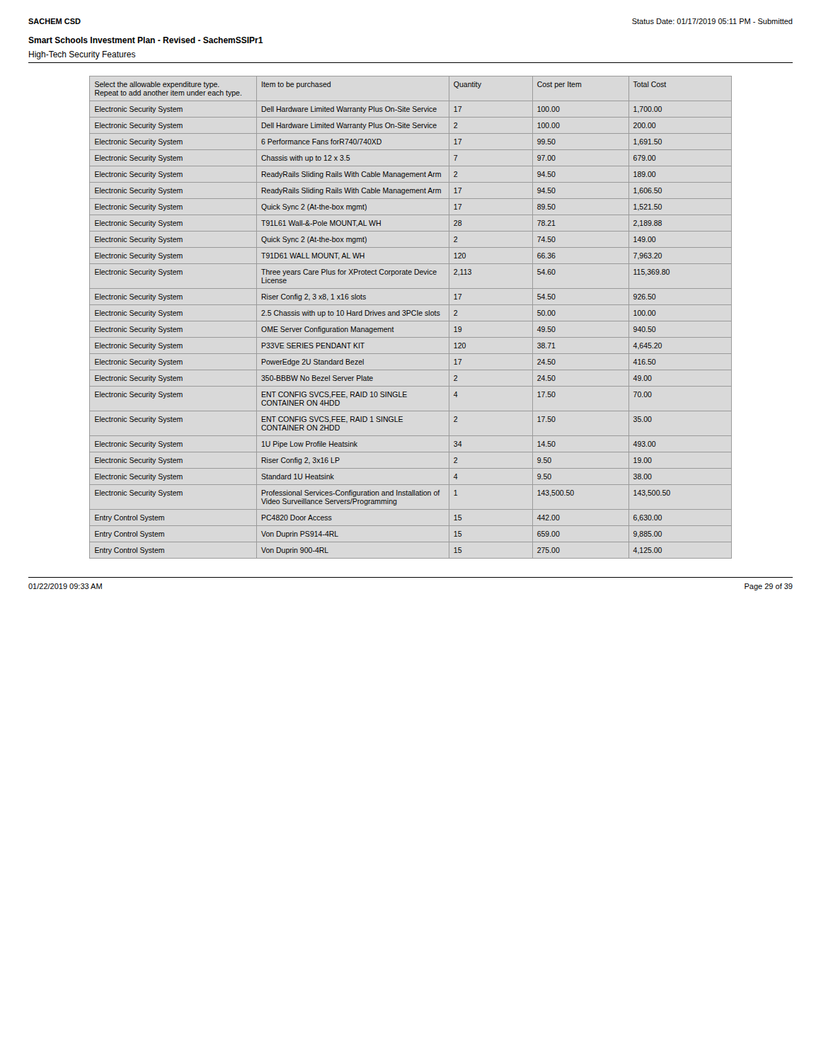SACHEM CSD
Status Date: 01/17/2019 05:11 PM - Submitted
Smart Schools Investment Plan - Revised - SachemSSIPr1
High-Tech Security Features
| Select the allowable expenditure type. Repeat to add another item under each type. | Item to be purchased | Quantity | Cost per Item | Total Cost |
| --- | --- | --- | --- | --- |
| Electronic Security System | Dell Hardware Limited Warranty Plus On-Site Service | 17 | 100.00 | 1,700.00 |
| Electronic Security System | Dell Hardware Limited Warranty Plus On-Site Service | 2 | 100.00 | 200.00 |
| Electronic Security System | 6 Performance Fans forR740/740XD | 17 | 99.50 | 1,691.50 |
| Electronic Security System | Chassis with up to 12 x 3.5 | 7 | 97.00 | 679.00 |
| Electronic Security System | ReadyRails Sliding Rails With Cable Management Arm | 2 | 94.50 | 189.00 |
| Electronic Security System | ReadyRails Sliding Rails With Cable Management Arm | 17 | 94.50 | 1,606.50 |
| Electronic Security System | Quick Sync 2 (At-the-box mgmt) | 17 | 89.50 | 1,521.50 |
| Electronic Security System | T91L61 Wall-&-Pole MOUNT,AL WH | 28 | 78.21 | 2,189.88 |
| Electronic Security System | Quick Sync 2 (At-the-box mgmt) | 2 | 74.50 | 149.00 |
| Electronic Security System | T91D61 WALL MOUNT, AL WH | 120 | 66.36 | 7,963.20 |
| Electronic Security System | Three years Care Plus for XProtect Corporate Device License | 2,113 | 54.60 | 115,369.80 |
| Electronic Security System | Riser Config 2, 3 x8, 1 x16 slots | 17 | 54.50 | 926.50 |
| Electronic Security System | 2.5 Chassis with up to 10 Hard Drives and 3PCIe slots | 2 | 50.00 | 100.00 |
| Electronic Security System | OME Server Configuration Management | 19 | 49.50 | 940.50 |
| Electronic Security System | P33VE SERIES PENDANT KIT | 120 | 38.71 | 4,645.20 |
| Electronic Security System | PowerEdge 2U Standard Bezel | 17 | 24.50 | 416.50 |
| Electronic Security System | 350-BBBW No Bezel Server Plate | 2 | 24.50 | 49.00 |
| Electronic Security System | ENT CONFIG SVCS,FEE, RAID 10 SINGLE CONTAINER ON 4HDD | 4 | 17.50 | 70.00 |
| Electronic Security System | ENT CONFIG SVCS,FEE, RAID 1 SINGLE CONTAINER ON 2HDD | 2 | 17.50 | 35.00 |
| Electronic Security System | 1U Pipe Low Profile Heatsink | 34 | 14.50 | 493.00 |
| Electronic Security System | Riser Config 2, 3x16 LP | 2 | 9.50 | 19.00 |
| Electronic Security System | Standard 1U Heatsink | 4 | 9.50 | 38.00 |
| Electronic Security System | Professional Services-Configuration and Installation of Video Surveillance Servers/Programming | 1 | 143,500.50 | 143,500.50 |
| Entry Control System | PC4820 Door Access | 15 | 442.00 | 6,630.00 |
| Entry Control System | Von Duprin PS914-4RL | 15 | 659.00 | 9,885.00 |
| Entry Control System | Von Duprin 900-4RL | 15 | 275.00 | 4,125.00 |
01/22/2019 09:33 AM
Page 29 of 39